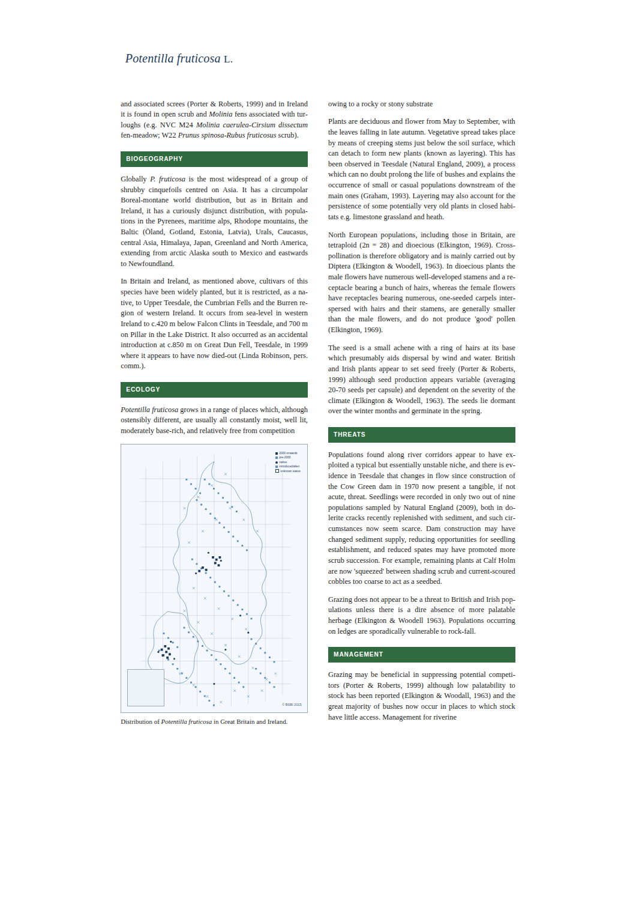Potentilla fruticosa L.
and associated screes (Porter & Roberts, 1999) and in Ireland it is found in open scrub and Molinia fens associated with turloughs (e.g. NVC M24 Molinia caerulea-Cirsium dissectum fen-meadow; W22 Prunus spinosa-Rubus fruticosus scrub).
BIOGEOGRAPHY
Globally P. fruticosa is the most widespread of a group of shrubby cinquefoils centred on Asia. It has a circumpolar Boreal-montane world distribution, but as in Britain and Ireland, it has a curiously disjunct distribution, with populations in the Pyrenees, maritime alps, Rhodope mountains, the Baltic (Öland, Gotland, Estonia, Latvia), Urals, Caucasus, central Asia, Himalaya, Japan, Greenland and North America, extending from arctic Alaska south to Mexico and eastwards to Newfoundland.
In Britain and Ireland, as mentioned above, cultivars of this species have been widely planted, but it is restricted, as a native, to Upper Teesdale, the Cumbrian Fells and the Burren region of western Ireland. It occurs from sea-level in western Ireland to c.420 m below Falcon Clints in Teesdale, and 700 m on Pillar in the Lake District. It also occurred as an accidental introduction at c.850 m on Great Dun Fell, Teesdale, in 1999 where it appears to have now died-out (Linda Robinson, pers. comm.).
ECOLOGY
Potentilla fruticosa grows in a range of places which, although ostensibly different, are usually all constantly moist, well lit, moderately base-rich, and relatively free from competition
2000 onwards
pre-2000
native
introduced/alien
unknown status
© BSBI 2015
Distribution of Potentilla fruticosa in Great Britain and Ireland.
owing to a rocky or stony substrate
Plants are deciduous and flower from May to September, with the leaves falling in late autumn. Vegetative spread takes place by means of creeping stems just below the soil surface, which can detach to form new plants (known as layering). This has been observed in Teesdale (Natural England, 2009), a process which can no doubt prolong the life of bushes and explains the occurrence of small or casual populations downstream of the main ones (Graham, 1993). Layering may also account for the persistence of some potentially very old plants in closed habitats e.g. limestone grassland and heath.
North European populations, including those in Britain, are tetraploid (2n = 28) and dioecious (Elkington, 1969). Cross-pollination is therefore obligatory and is mainly carried out by Diptera (Elkington & Woodell, 1963). In dioecious plants the male flowers have numerous well-developed stamens and a receptacle bearing a bunch of hairs, whereas the female flowers have receptacles bearing numerous, one-seeded carpels interspersed with hairs and their stamens, are generally smaller than the male flowers, and do not produce 'good' pollen (Elkington, 1969).
The seed is a small achene with a ring of hairs at its base which presumably aids dispersal by wind and water. British and Irish plants appear to set seed freely (Porter & Roberts, 1999) although seed production appears variable (averaging 20-70 seeds per capsule) and dependent on the severity of the climate (Elkington & Woodell, 1963). The seeds lie dormant over the winter months and germinate in the spring.
THREATS
Populations found along river corridors appear to have exploited a typical but essentially unstable niche, and there is evidence in Teesdale that changes in flow since construction of the Cow Green dam in 1970 now present a tangible, if not acute, threat. Seedlings were recorded in only two out of nine populations sampled by Natural England (2009), both in dolerite cracks recently replenished with sediment, and such circumstances now seem scarce. Dam construction may have changed sediment supply, reducing opportunities for seedling establishment, and reduced spates may have promoted more scrub succession. For example, remaining plants at Calf Holm are now 'squeezed' between shading scrub and current-scoured cobbles too coarse to act as a seedbed.
Grazing does not appear to be a threat to British and Irish populations unless there is a dire absence of more palatable herbage (Elkington & Woodell 1963). Populations occurring on ledges are sporadically vulnerable to rock-fall.
MANAGEMENT
Grazing may be beneficial in suppressing potential competitors (Porter & Roberts, 1999) although low palatability to stock has been reported (Elkington & Woodall, 1963) and the great majority of bushes now occur in places to which stock have little access. Management for riverine